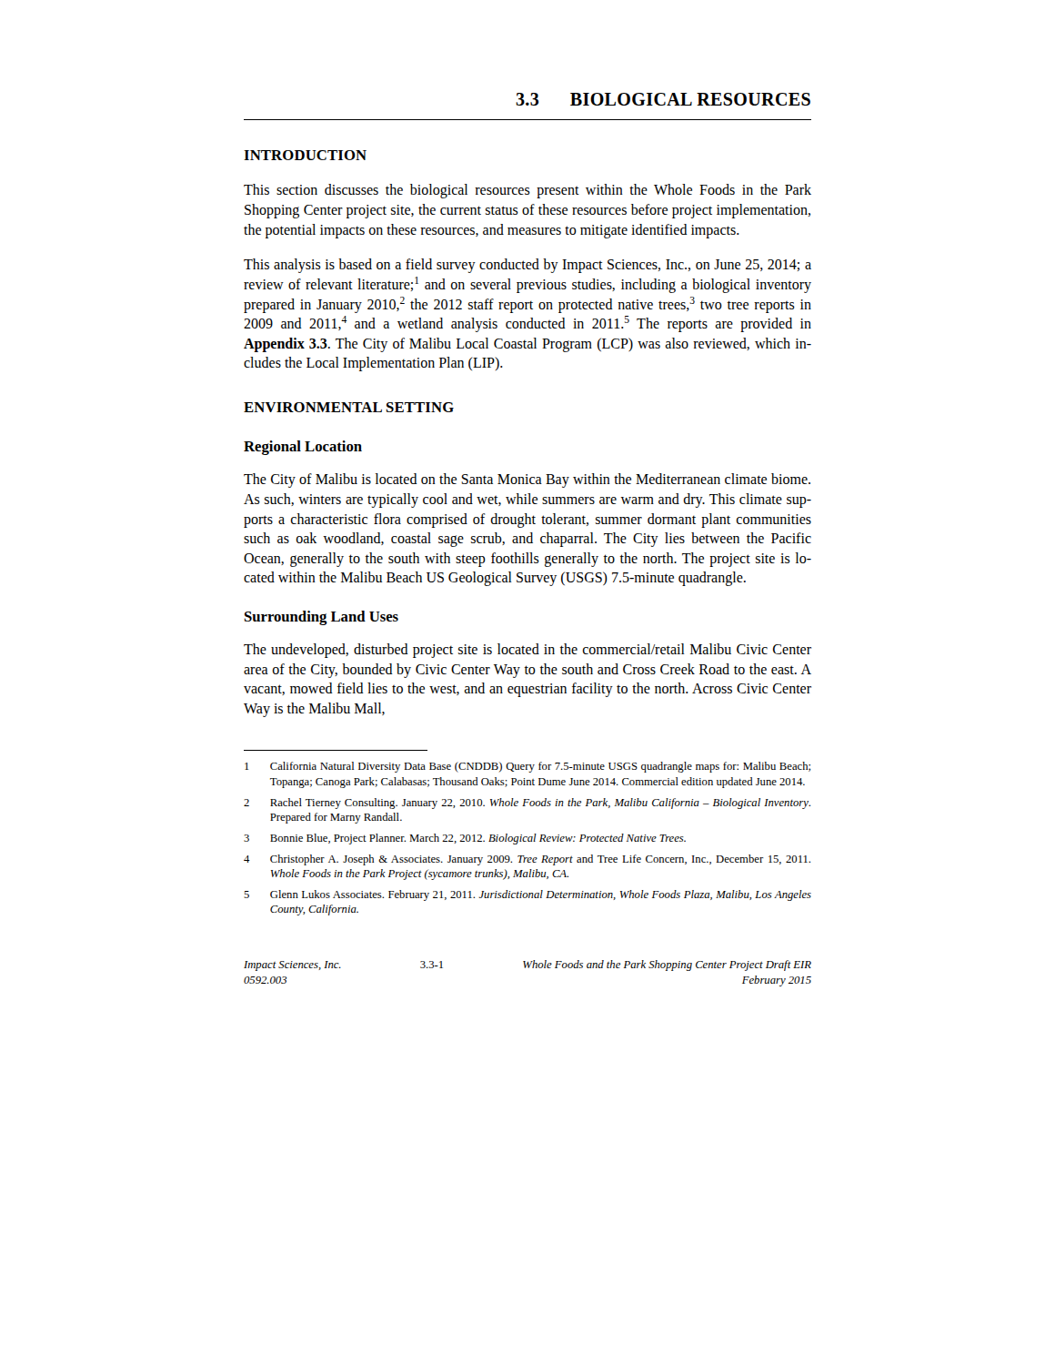3.3 BIOLOGICAL RESOURCES
INTRODUCTION
This section discusses the biological resources present within the Whole Foods in the Park Shopping Center project site, the current status of these resources before project implementation, the potential impacts on these resources, and measures to mitigate identified impacts.
This analysis is based on a field survey conducted by Impact Sciences, Inc., on June 25, 2014; a review of relevant literature;1 and on several previous studies, including a biological inventory prepared in January 2010,2 the 2012 staff report on protected native trees,3 two tree reports in 2009 and 2011,4 and a wetland analysis conducted in 2011.5 The reports are provided in Appendix 3.3. The City of Malibu Local Coastal Program (LCP) was also reviewed, which includes the Local Implementation Plan (LIP).
ENVIRONMENTAL SETTING
Regional Location
The City of Malibu is located on the Santa Monica Bay within the Mediterranean climate biome. As such, winters are typically cool and wet, while summers are warm and dry. This climate supports a characteristic flora comprised of drought tolerant, summer dormant plant communities such as oak woodland, coastal sage scrub, and chaparral. The City lies between the Pacific Ocean, generally to the south with steep foothills generally to the north. The project site is located within the Malibu Beach US Geological Survey (USGS) 7.5-minute quadrangle.
Surrounding Land Uses
The undeveloped, disturbed project site is located in the commercial/retail Malibu Civic Center area of the City, bounded by Civic Center Way to the south and Cross Creek Road to the east. A vacant, mowed field lies to the west, and an equestrian facility to the north. Across Civic Center Way is the Malibu Mall,
1
California Natural Diversity Data Base (CNDDB) Query for 7.5-minute USGS quadrangle maps for: Malibu Beach; Topanga; Canoga Park; Calabasas; Thousand Oaks; Point Dume June 2014. Commercial edition updated June 2014.
2
Rachel Tierney Consulting. January 22, 2010. Whole Foods in the Park, Malibu California – Biological Inventory. Prepared for Marny Randall.
3
Bonnie Blue, Project Planner. March 22, 2012. Biological Review: Protected Native Trees.
4
Christopher A. Joseph & Associates. January 2009. Tree Report and Tree Life Concern, Inc., December 15, 2011. Whole Foods in the Park Project (sycamore trunks), Malibu, CA.
5
Glenn Lukos Associates. February 21, 2011. Jurisdictional Determination, Whole Foods Plaza, Malibu, Los Angeles County, California.
Impact Sciences, Inc.
0592.003
3.3-1
Whole Foods and the Park Shopping Center Project Draft EIR
February 2015